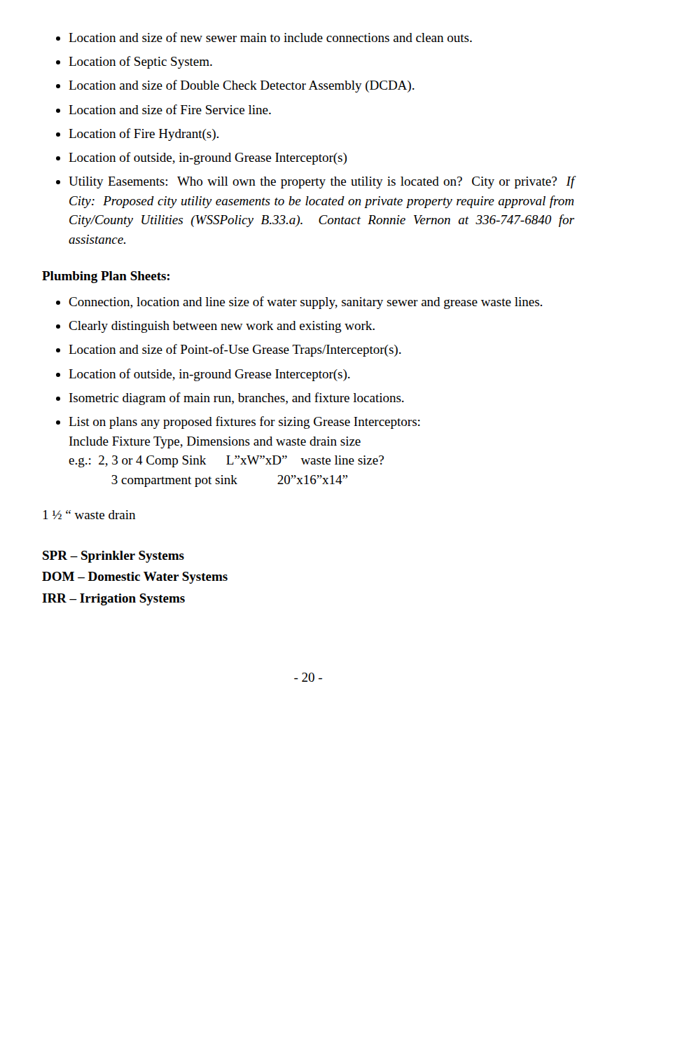Location and size of new sewer main to include connections and clean outs.
Location of Septic System.
Location and size of Double Check Detector Assembly (DCDA).
Location and size of Fire Service line.
Location of Fire Hydrant(s).
Location of outside, in-ground Grease Interceptor(s)
Utility Easements: Who will own the property the utility is located on? City or private? If City: Proposed city utility easements to be located on private property require approval from City/County Utilities (WSSPolicy B.33.a). Contact Ronnie Vernon at 336-747-6840 for assistance.
Plumbing Plan Sheets:
Connection, location and line size of water supply, sanitary sewer and grease waste lines.
Clearly distinguish between new work and existing work.
Location and size of Point-of-Use Grease Traps/Interceptor(s).
Location of outside, in-ground Grease Interceptor(s).
Isometric diagram of main run, branches, and fixture locations.
List on plans any proposed fixtures for sizing Grease Interceptors:
Include Fixture Type, Dimensions and waste drain size
e.g.: 2, 3 or 4 Comp Sink L”xW”xD” waste line size?
3 compartment pot sink 20”x16”x14”
1 ½ “ waste drain
SPR – Sprinkler Systems
DOM – Domestic Water Systems
IRR – Irrigation Systems
- 20 -